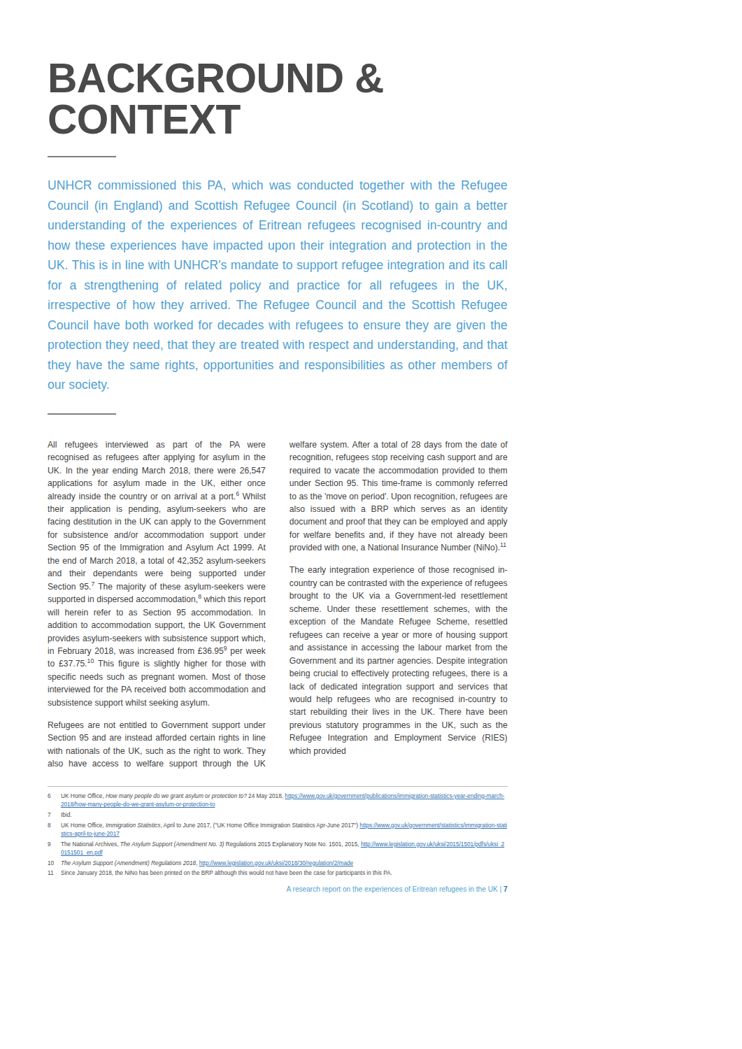BACKGROUND & CONTEXT
UNHCR commissioned this PA, which was conducted together with the Refugee Council (in England) and Scottish Refugee Council (in Scotland) to gain a better understanding of the experiences of Eritrean refugees recognised in-country and how these experiences have impacted upon their integration and protection in the UK. This is in line with UNHCR's mandate to support refugee integration and its call for a strengthening of related policy and practice for all refugees in the UK, irrespective of how they arrived. The Refugee Council and the Scottish Refugee Council have both worked for decades with refugees to ensure they are given the protection they need, that they are treated with respect and understanding, and that they have the same rights, opportunities and responsibilities as other members of our society.
All refugees interviewed as part of the PA were recognised as refugees after applying for asylum in the UK. In the year ending March 2018, there were 26,547 applications for asylum made in the UK, either once already inside the country or on arrival at a port.6 Whilst their application is pending, asylum-seekers who are facing destitution in the UK can apply to the Government for subsistence and/or accommodation support under Section 95 of the Immigration and Asylum Act 1999. At the end of March 2018, a total of 42,352 asylum-seekers and their dependants were being supported under Section 95.7 The majority of these asylum-seekers were supported in dispersed accommodation,8 which this report will herein refer to as Section 95 accommodation. In addition to accommodation support, the UK Government provides asylum-seekers with subsistence support which, in February 2018, was increased from £36.959 per week to £37.75.10 This figure is slightly higher for those with specific needs such as pregnant women. Most of those interviewed for the PA received both accommodation and subsistence support whilst seeking asylum.
Refugees are not entitled to Government support under Section 95 and are instead afforded certain rights in line with nationals of the UK, such as the right to work. They also have access to welfare support through the UK welfare system. After a total of 28 days from the date of recognition, refugees stop receiving cash support and are required to vacate the accommodation provided to them under Section 95. This time-frame is commonly referred to as the 'move on period'. Upon recognition, refugees are also issued with a BRP which serves as an identity document and proof that they can be employed and apply for welfare benefits and, if they have not already been provided with one, a National Insurance Number (NiNo).11
The early integration experience of those recognised in-country can be contrasted with the experience of refugees brought to the UK via a Government-led resettlement scheme. Under these resettlement schemes, with the exception of the Mandate Refugee Scheme, resettled refugees can receive a year or more of housing support and assistance in accessing the labour market from the Government and its partner agencies. Despite integration being crucial to effectively protecting refugees, there is a lack of dedicated integration support and services that would help refugees who are recognised in-country to start rebuilding their lives in the UK. There have been previous statutory programmes in the UK, such as the Refugee Integration and Employment Service (RIES) which provided
| 6 | UK Home Office, How many people do we grant asylum or protection to? 24 May 2018, https://www.gov.uk/government/publications/immigration-statistics-year-ending-march-2018/how-many-people-do-we-grant-asylum-or-protection-to |
| 7 | Ibid. |
| 8 | UK Home Office, Immigration Statistics , April to June 2017, ("UK Home Office Immigration Statistics Apr-June 2017") https://www.gov.uk/government/statistics/immigration-statistics-april-to-june-2017 |
| 9 | The National Archives, The Asylum Support (Amendment No. 3) Regulations 2015 Explanatory Note No. 1501, 2015, http://www.legislation.gov.uk/uksi/2015/1501/pdfs/uksi_20151501_en.pdf |
| 10 | The Asylum Support (Amendment) Regulations 2018 , http://www.legislation.gov.uk/uksi/2018/30/regulation/2/made |
| 11 | Since January 2018, the NiNo has been printed on the BRP although this would not have been the case for participants in this PA. |
A research report on the experiences of Eritrean refugees in the UK | 7